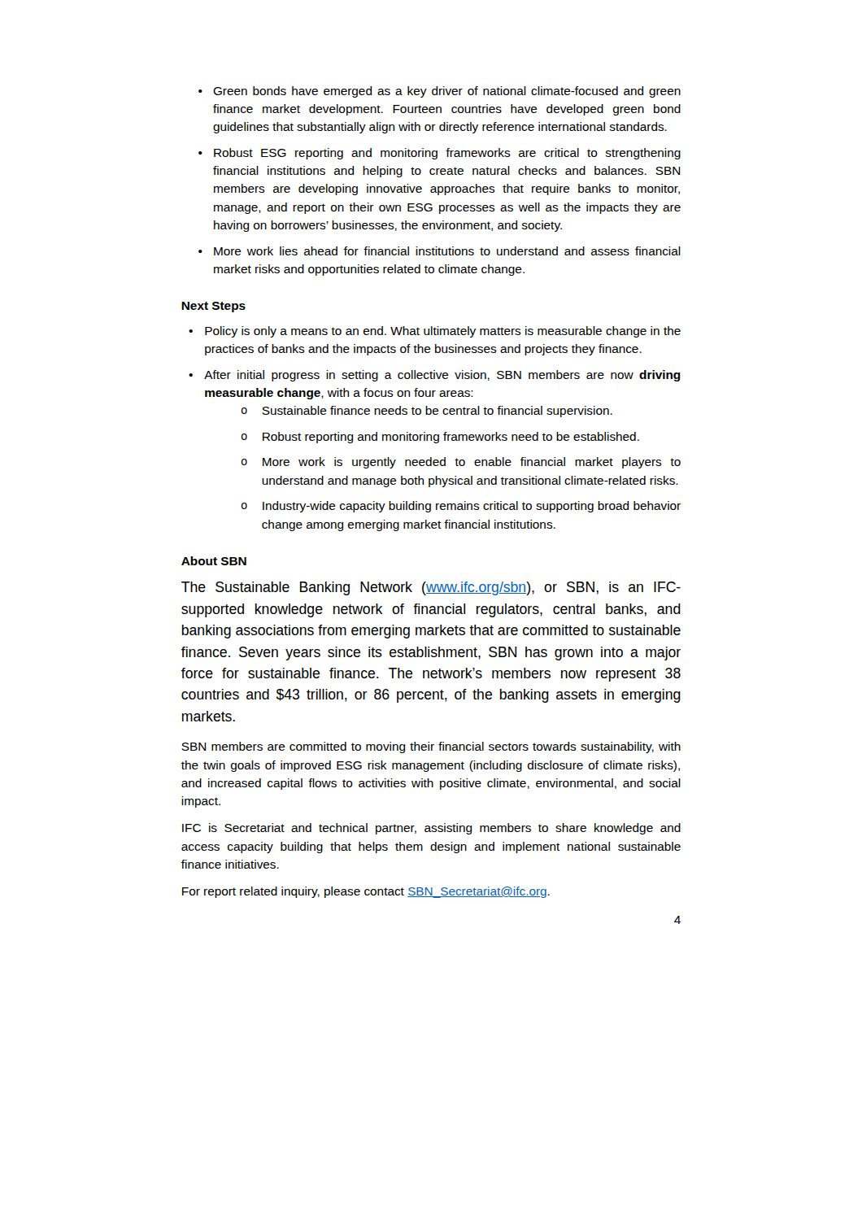Green bonds have emerged as a key driver of national climate-focused and green finance market development. Fourteen countries have developed green bond guidelines that substantially align with or directly reference international standards.
Robust ESG reporting and monitoring frameworks are critical to strengthening financial institutions and helping to create natural checks and balances. SBN members are developing innovative approaches that require banks to monitor, manage, and report on their own ESG processes as well as the impacts they are having on borrowers’ businesses, the environment, and society.
More work lies ahead for financial institutions to understand and assess financial market risks and opportunities related to climate change.
Next Steps
Policy is only a means to an end. What ultimately matters is measurable change in the practices of banks and the impacts of the businesses and projects they finance.
After initial progress in setting a collective vision, SBN members are now driving measurable change, with a focus on four areas:
Sustainable finance needs to be central to financial supervision.
Robust reporting and monitoring frameworks need to be established.
More work is urgently needed to enable financial market players to understand and manage both physical and transitional climate-related risks.
Industry-wide capacity building remains critical to supporting broad behavior change among emerging market financial institutions.
About SBN
The Sustainable Banking Network (www.ifc.org/sbn), or SBN, is an IFC-supported knowledge network of financial regulators, central banks, and banking associations from emerging markets that are committed to sustainable finance. Seven years since its establishment, SBN has grown into a major force for sustainable finance. The network’s members now represent 38 countries and $43 trillion, or 86 percent, of the banking assets in emerging markets.
SBN members are committed to moving their financial sectors towards sustainability, with the twin goals of improved ESG risk management (including disclosure of climate risks), and increased capital flows to activities with positive climate, environmental, and social impact.
IFC is Secretariat and technical partner, assisting members to share knowledge and access capacity building that helps them design and implement national sustainable finance initiatives.
For report related inquiry, please contact SBN_Secretariat@ifc.org.
4